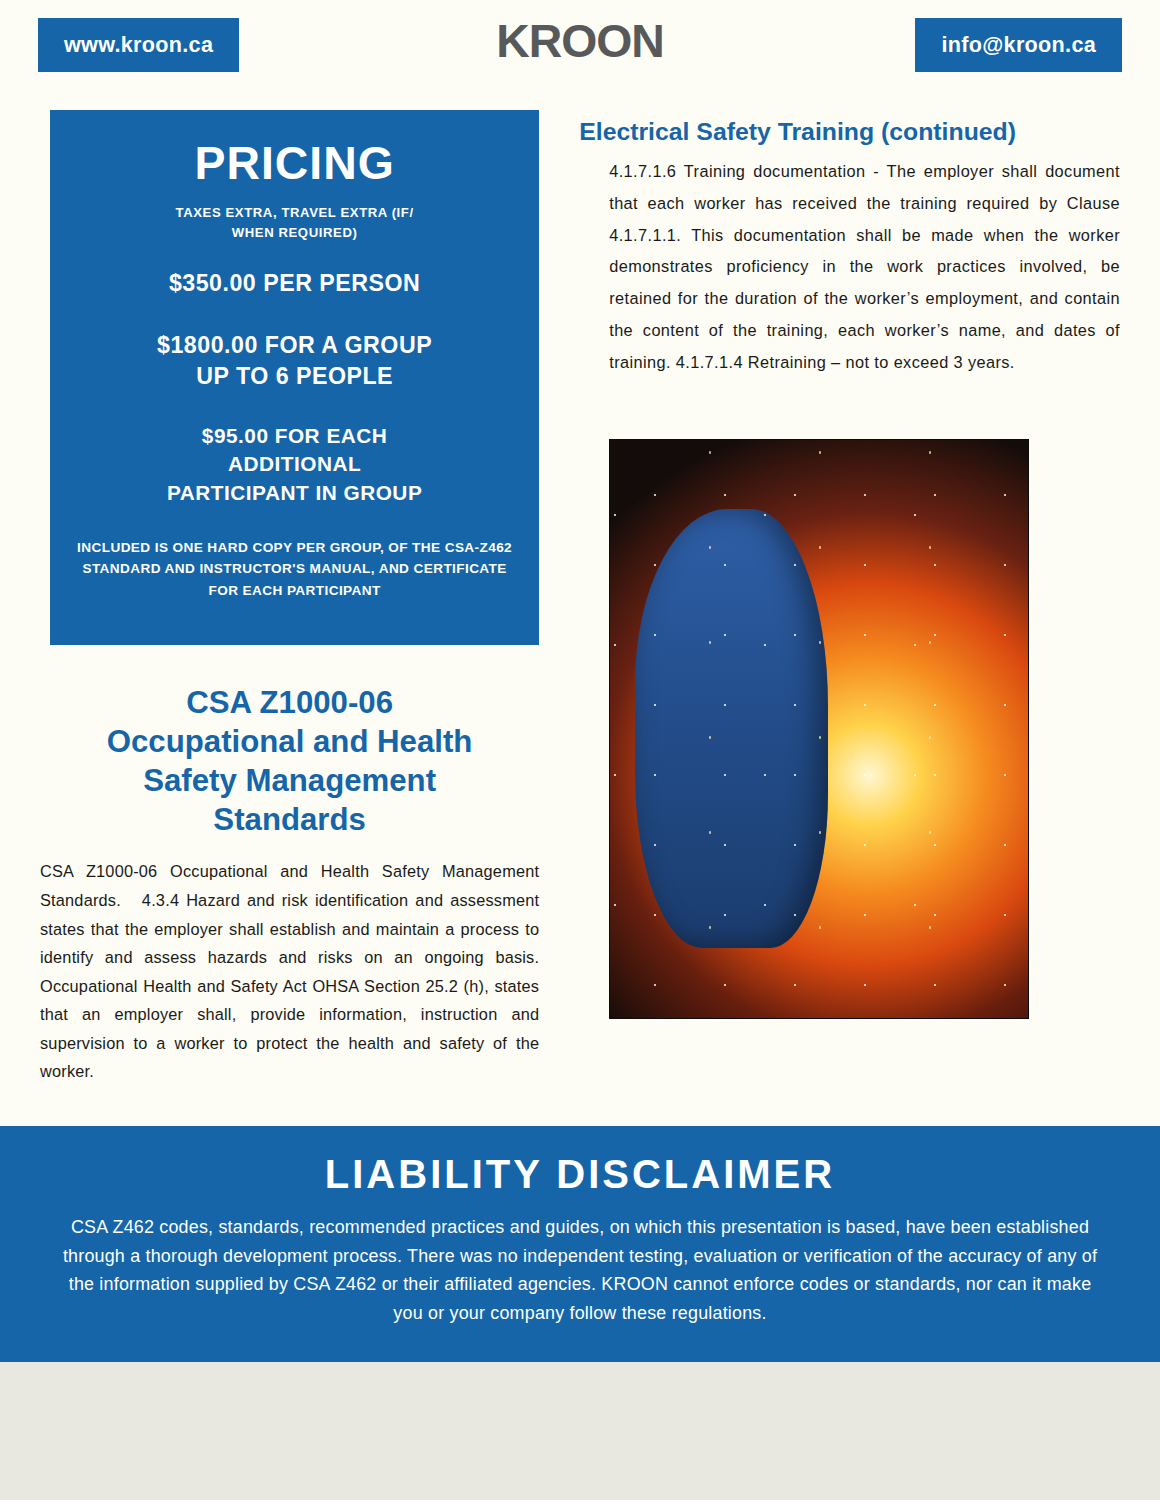www.kroon.ca
KROON
info@kroon.ca
PRICING
TAXES EXTRA, TRAVEL EXTRA (IF/
WHEN REQUIRED)
$350.00 PER PERSON
$1800.00 FOR A GROUP
UP TO 6 PEOPLE
$95.00 FOR EACH
ADDITIONAL
PARTICIPANT IN GROUP
INCLUDED IS ONE HARD COPY PER GROUP, OF THE CSA-Z462 STANDARD AND INSTRUCTOR'S MANUAL, AND CERTIFICATE FOR EACH PARTICIPANT
CSA Z1000-06
Occupational and Health
Safety Management
Standards
CSA Z1000-06 Occupational and Health Safety Management Standards. 4.3.4 Hazard and risk identification and assessment states that the employer shall establish and maintain a process to identify and assess hazards and risks on an ongoing basis. Occupational Health and Safety Act OHSA Section 25.2 (h), states that an employer shall, provide information, instruction and supervision to a worker to protect the health and safety of the worker.
Electrical Safety Training (continued)
4.1.7.1.6 Training documentation - The employer shall document that each worker has received the training required by Clause 4.1.7.1.1. This documentation shall be made when the worker demonstrates proficiency in the work practices involved, be retained for the duration of the worker’s employment, and contain the content of the training, each worker’s name, and dates of training. 4.1.7.1.4 Retraining – not to exceed 3 years.
Arc flash incident
LIABILITY DISCLAIMER
CSA Z462 codes, standards, recommended practices and guides, on which this presentation is based, have been established through a thorough development process. There was no independent testing, evaluation or verification of the accuracy of any of the information supplied by CSA Z462 or their affiliated agencies. KROON cannot enforce codes or standards, nor can it make you or your company follow these regulations.